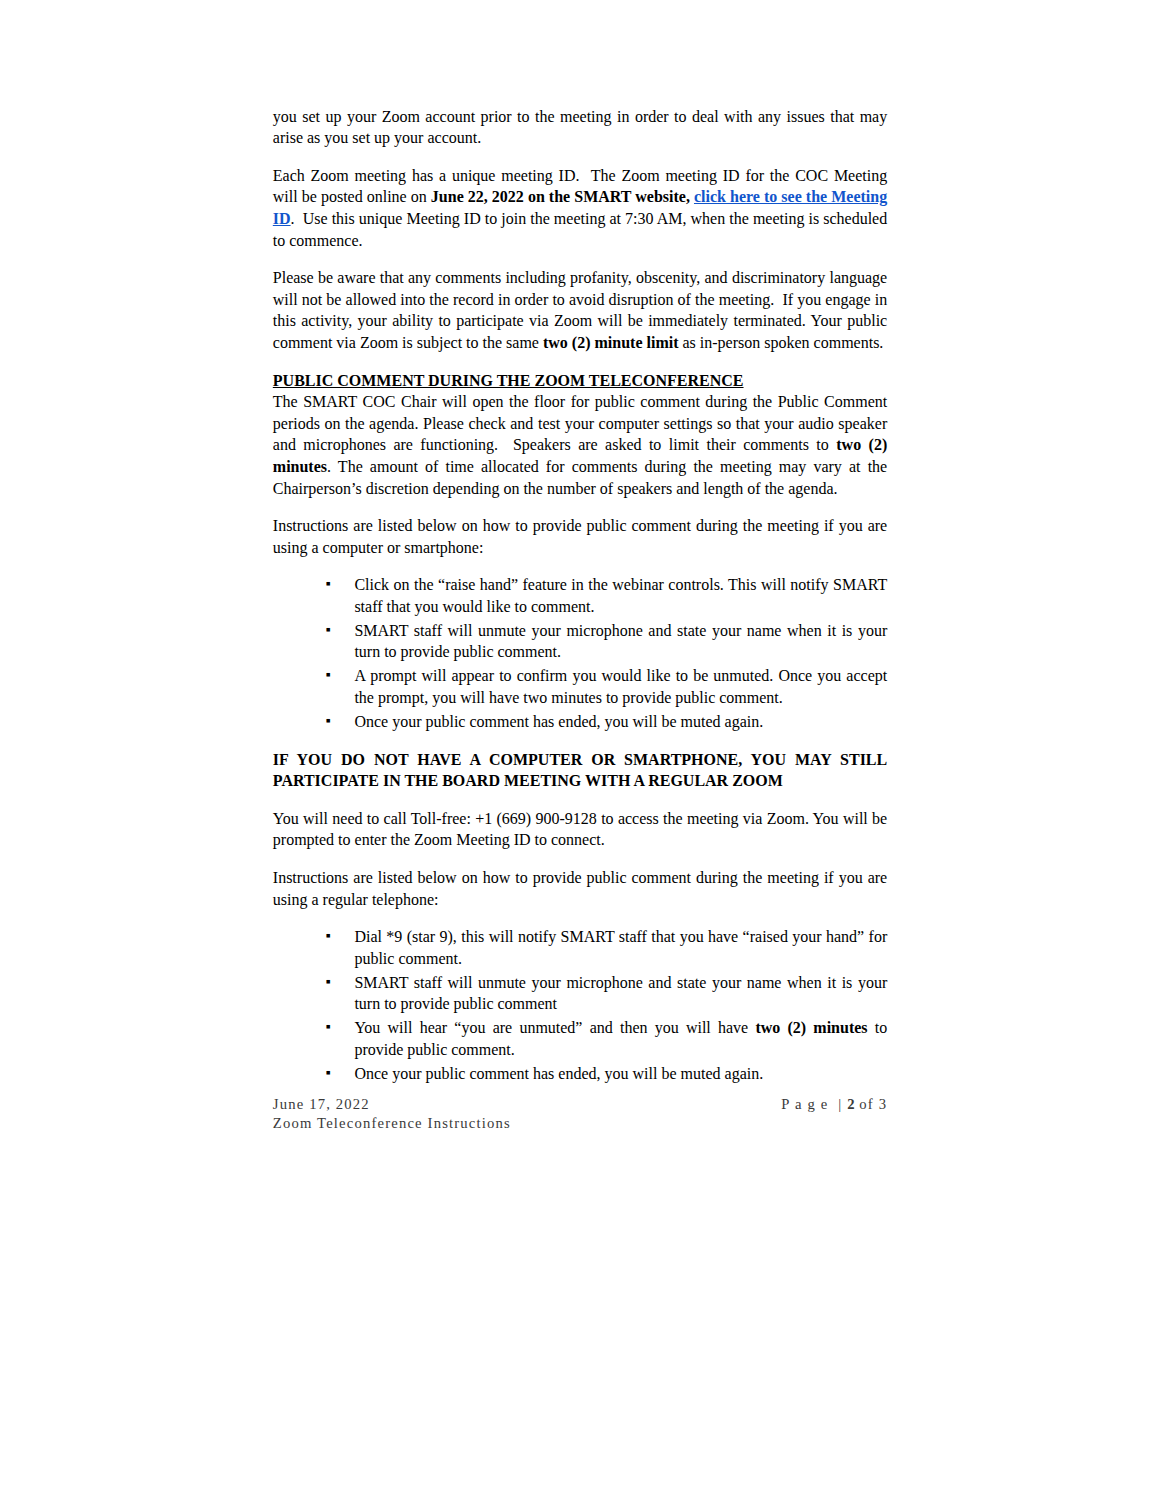you set up your Zoom account prior to the meeting in order to deal with any issues that may arise as you set up your account.
Each Zoom meeting has a unique meeting ID. The Zoom meeting ID for the COC Meeting will be posted online on June 22, 2022 on the SMART website, click here to see the Meeting ID. Use this unique Meeting ID to join the meeting at 7:30 AM, when the meeting is scheduled to commence.
Please be aware that any comments including profanity, obscenity, and discriminatory language will not be allowed into the record in order to avoid disruption of the meeting. If you engage in this activity, your ability to participate via Zoom will be immediately terminated. Your public comment via Zoom is subject to the same two (2) minute limit as in-person spoken comments.
PUBLIC COMMENT DURING THE ZOOM TELECONFERENCE
The SMART COC Chair will open the floor for public comment during the Public Comment periods on the agenda. Please check and test your computer settings so that your audio speaker and microphones are functioning. Speakers are asked to limit their comments to two (2) minutes. The amount of time allocated for comments during the meeting may vary at the Chairperson’s discretion depending on the number of speakers and length of the agenda.
Instructions are listed below on how to provide public comment during the meeting if you are using a computer or smartphone:
Click on the “raise hand” feature in the webinar controls. This will notify SMART staff that you would like to comment.
SMART staff will unmute your microphone and state your name when it is your turn to provide public comment.
A prompt will appear to confirm you would like to be unmuted. Once you accept the prompt, you will have two minutes to provide public comment.
Once your public comment has ended, you will be muted again.
IF YOU DO NOT HAVE A COMPUTER OR SMARTPHONE, YOU MAY STILL PARTICIPATE IN THE BOARD MEETING WITH A REGULAR ZOOM
You will need to call Toll-free: +1 (669) 900-9128 to access the meeting via Zoom. You will be prompted to enter the Zoom Meeting ID to connect.
Instructions are listed below on how to provide public comment during the meeting if you are using a regular telephone:
Dial *9 (star 9), this will notify SMART staff that you have “raised your hand” for public comment.
SMART staff will unmute your microphone and state your name when it is your turn to provide public comment
You will hear “you are unmuted” and then you will have two (2) minutes to provide public comment.
Once your public comment has ended, you will be muted again.
June 17, 2022 P a g e | 2 of 3 Zoom Teleconference Instructions